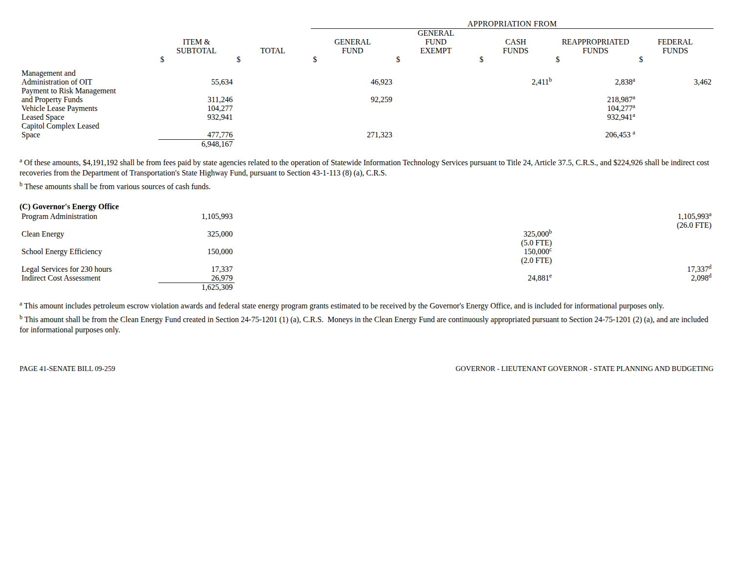| | | | APPROPRIATION FROM |
| | ITEM & SUBTOTAL | TOTAL | GENERAL FUND | GENERAL FUND EXEMPT | CASH FUNDS | REAPPROPRIATED FUNDS | FEDERAL FUNDS |
| | $ | $ | $ | $ | $ | $ | $ |
| Management and Administration of OIT | 55,634 | | 46,923 | | 2,411 b | 2,838 a | 3,462 |
| Payment to Risk Management and Property Funds | 311,246 | | 92,259 | | | 218,987 a | |
| Vehicle Lease Payments | 104,277 | | | | | 104,277 a | |
| Leased Space | 932,941 | | | | | 932,941 a | |
| Capitol Complex Leased Space | 477,776 | | 271,323 | | | 206,453 a | |
| | 6,948,167 | | | | | | |
a Of these amounts, $4,191,192 shall be from fees paid by state agencies related to the operation of Statewide Information Technology Services pursuant to Title 24, Article 37.5, C.R.S., and $224,926 shall be indirect cost recoveries from the Department of Transportation's State Highway Fund, pursuant to Section 43-1-113 (8) (a), C.R.S.
b These amounts shall be from various sources of cash funds.
(C) Governor's Energy Office
| Program Administration | 1,105,993 | | | | | | 1,105,993 a |
| | | | | | | | (26.0 FTE) |
| Clean Energy | 325,000 | | | | 325,000 b | | |
| | | | | | (5.0 FTE) | | |
| School Energy Efficiency | 150,000 | | | | 150,000 c | | |
| | | | | | (2.0 FTE) | | |
| Legal Services for 230 hours | 17,337 | | | | | | 17,337 d |
| Indirect Cost Assessment | 26,979 | | | | 24,881 e | | 2,098 d |
| | 1,625,309 | | | | | | |
a This amount includes petroleum escrow violation awards and federal state energy program grants estimated to be received by the Governor's Energy Office, and is included for informational purposes only.
b This amount shall be from the Clean Energy Fund created in Section 24-75-1201 (1) (a), C.R.S. Moneys in the Clean Energy Fund are continuously appropriated pursuant to Section 24-75-1201 (2) (a), and are included for informational purposes only.
PAGE 41-SENATE BILL 09-259
GOVERNOR - LIEUTENANT GOVERNOR - STATE PLANNING AND BUDGETING